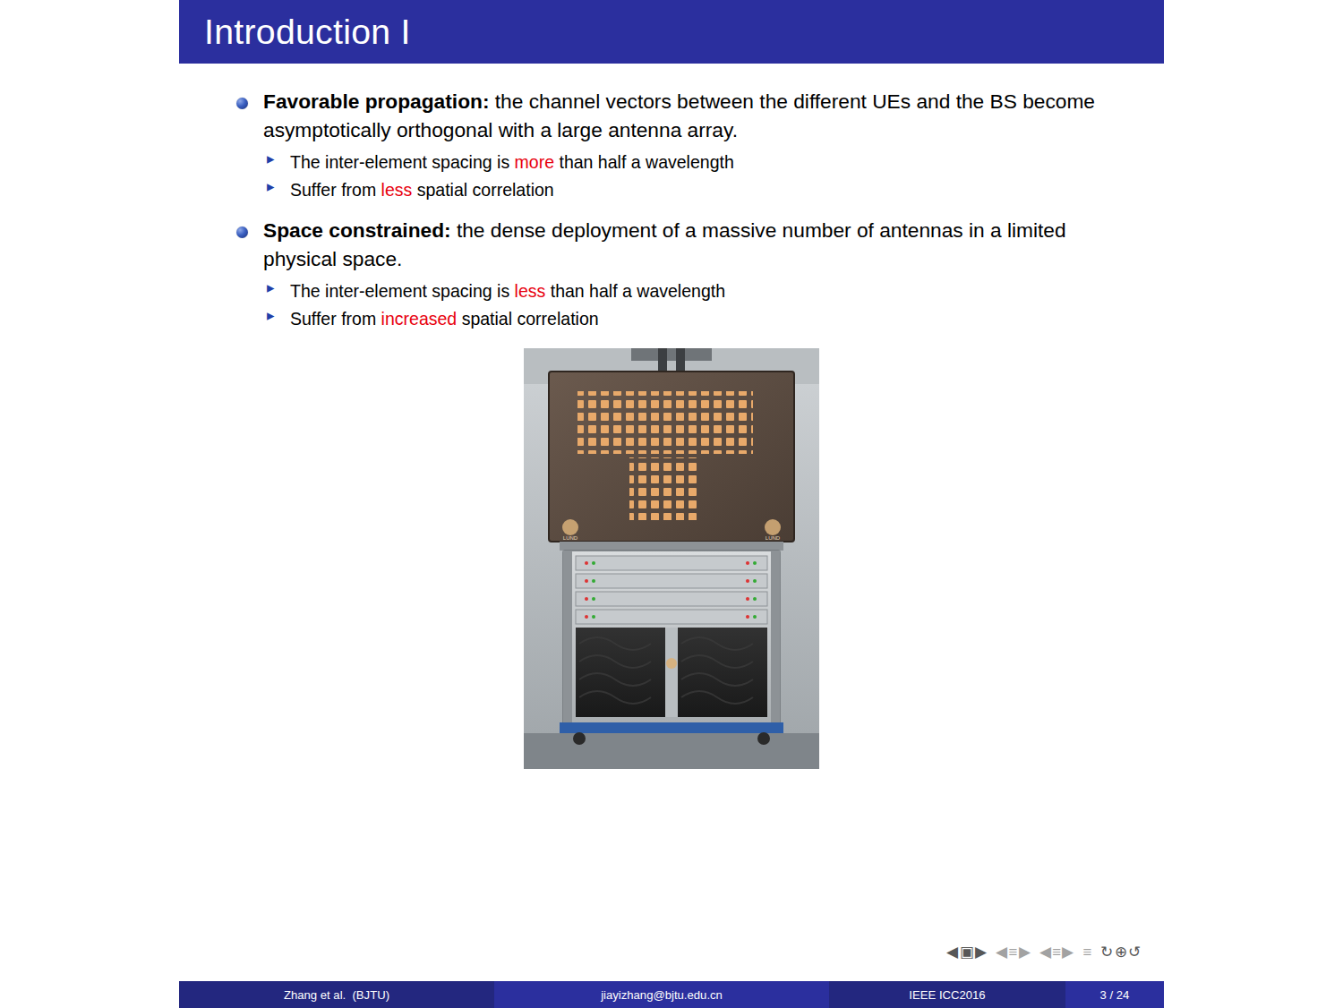Introduction I
Favorable propagation: the channel vectors between the different UEs and the BS become asymptotically orthogonal with a large antenna array.
The inter-element spacing is more than half a wavelength
Suffer from less spatial correlation
Space constrained: the dense deployment of a massive number of antennas in a limited physical space.
The inter-element spacing is less than half a wavelength
Suffer from increased spatial correlation
LUND LUND
◀ ▣ ▶ ◀ ≡ ▶ ◀ ≡ ▶ ≡ ↻ ⊕ ↺
Zhang et al. (BJTU)
jiayizhang@bjtu.edu.cn
IEEE ICC2016
3 / 24